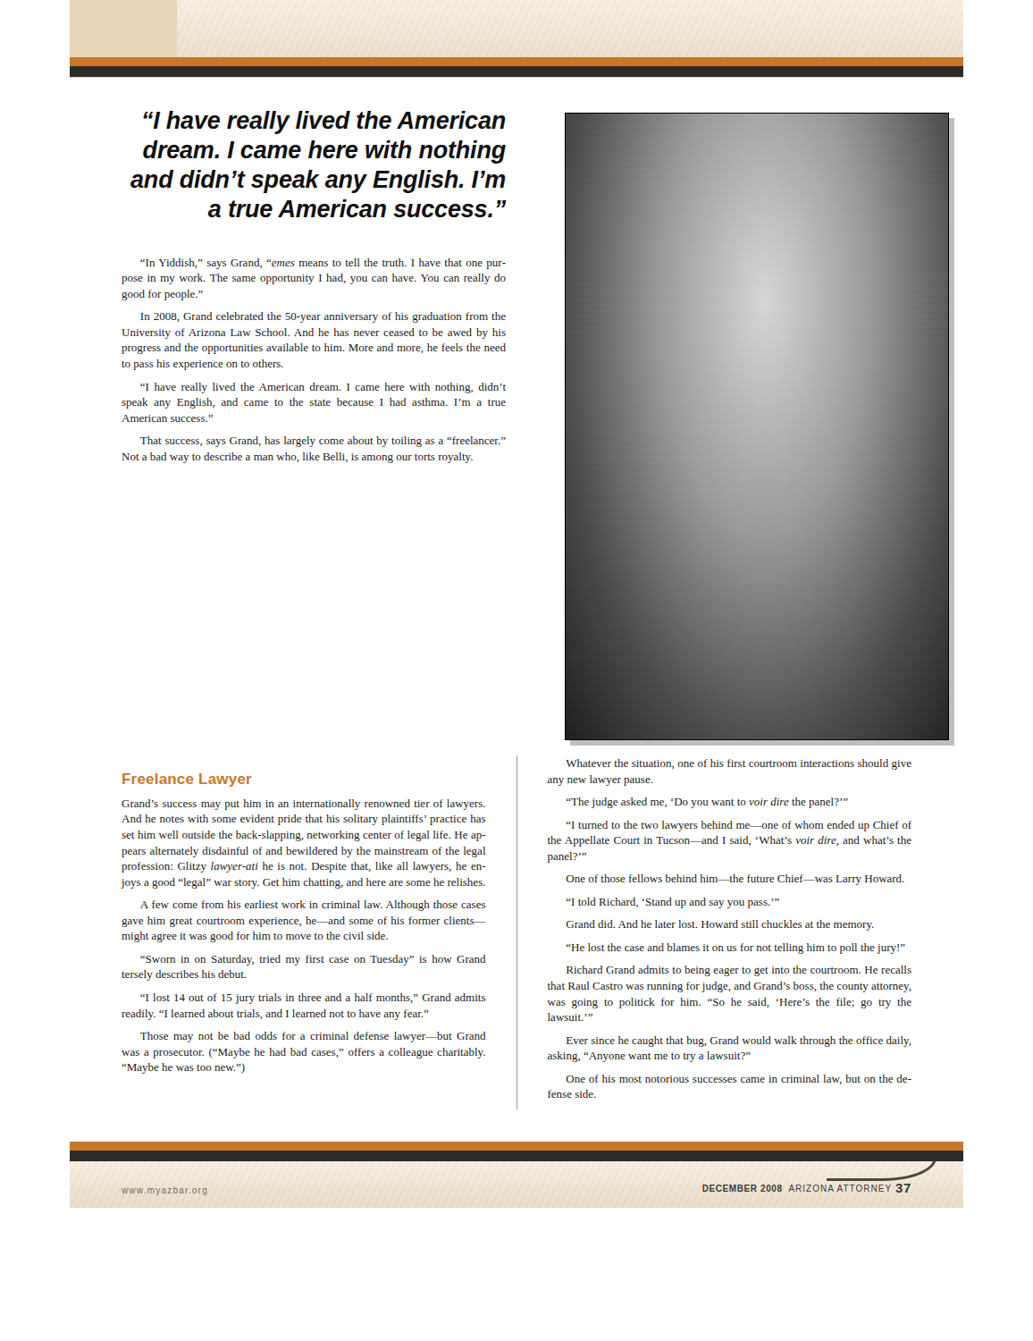“I have really lived the American dream. I came here with nothing and didn’t speak any English. I’m a true American success.”
“In Yiddish,” says Grand, “emes means to tell the truth. I have that one purpose in my work. The same opportunity I had, you can have. You can really do good for people.”
In 2008, Grand celebrated the 50-year anniversary of his graduation from the University of Arizona Law School. And he has never ceased to be awed by his progress and the opportunities available to him. More and more, he feels the need to pass his experience on to others.
“I have really lived the American dream. I came here with nothing, didn’t speak any English, and came to the state because I had asthma. I’m a true American success.”
That success, says Grand, has largely come about by toiling as a “freelancer.” Not a bad way to describe a man who, like Belli, is among our torts royalty.
Richard Grand
Freelance Lawyer
Grand’s success may put him in an internationally renowned tier of lawyers. And he notes with some evident pride that his solitary plaintiffs’ practice has set him well outside the back-slapping, networking center of legal life. He appears alternately disdainful of and bewildered by the mainstream of the legal profession: Glitzy lawyer-ati he is not. Despite that, like all lawyers, he enjoys a good “legal” war story. Get him chatting, and here are some he relishes.
A few come from his earliest work in criminal law. Although those cases gave him great courtroom experience, he—and some of his former clients—might agree it was good for him to move to the civil side.
“Sworn in on Saturday, tried my first case on Tuesday” is how Grand tersely describes his debut.
“I lost 14 out of 15 jury trials in three and a half months,” Grand admits readily. “I learned about trials, and I learned not to have any fear.”
Those may not be bad odds for a criminal defense lawyer—but Grand was a prosecutor. (“Maybe he had bad cases,” offers a colleague charitably. “Maybe he was too new.”)
Whatever the situation, one of his first courtroom interactions should give any new lawyer pause.
“The judge asked me, ‘Do you want to voir dire the panel?’”
“I turned to the two lawyers behind me—one of whom ended up Chief of the Appellate Court in Tucson—and I said, ‘What’s voir dire, and what’s the panel?’”
One of those fellows behind him—the future Chief—was Larry Howard.
“I told Richard, ‘Stand up and say you pass.’”
Grand did. And he later lost. Howard still chuckles at the memory.
“He lost the case and blames it on us for not telling him to poll the jury!”
Richard Grand admits to being eager to get into the courtroom. He recalls that Raul Castro was running for judge, and Grand’s boss, the county attorney, was going to politick for him. “So he said, ‘Here’s the file; go try the lawsuit.’”
Ever since he caught that bug, Grand would walk through the office daily, asking, “Anyone want me to try a lawsuit?”
One of his most notorious successes came in criminal law, but on the defense side.
www.myazbar.org
DECEMBER 2008 ARIZONA ATTORNEY 37